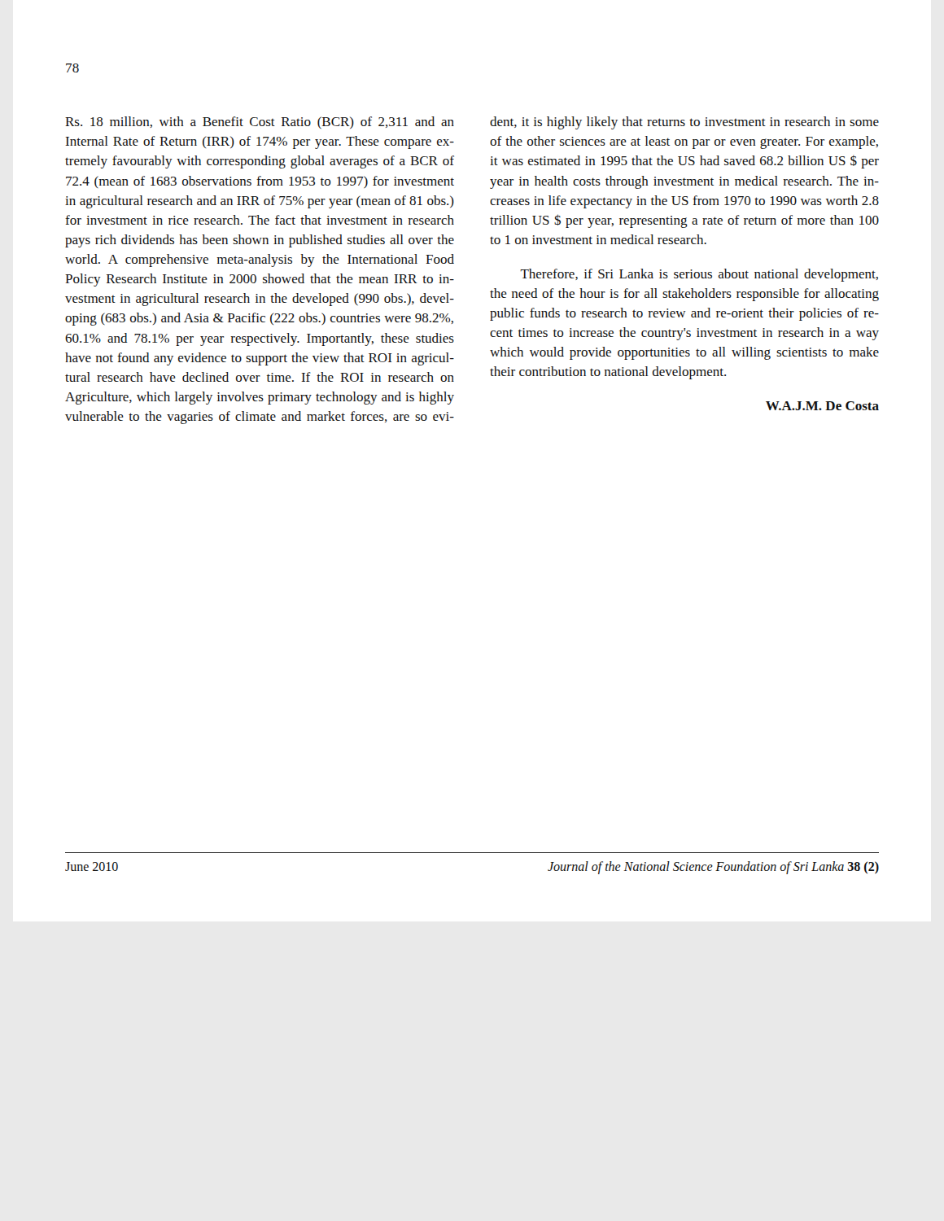78
Rs. 18 million, with a Benefit Cost Ratio (BCR) of 2,311 and an Internal Rate of Return (IRR) of 174% per year. These compare extremely favourably with corresponding global averages of a BCR of 72.4 (mean of 1683 observations from 1953 to 1997) for investment in agricultural research and an IRR of 75% per year (mean of 81 obs.) for investment in rice research. The fact that investment in research pays rich dividends has been shown in published studies all over the world. A comprehensive meta-analysis by the International Food Policy Research Institute in 2000 showed that the mean IRR to investment in agricultural research in the developed (990 obs.), developing (683 obs.) and Asia & Pacific (222 obs.) countries were 98.2%, 60.1% and 78.1% per year respectively. Importantly, these studies have not found any evidence to support the view that ROI in agricultural research have declined over time. If the ROI in research on Agriculture, which largely involves primary technology and is highly vulnerable to the vagaries of climate and market forces, are so evident, it is highly likely that returns to investment in research in some of the other sciences are at least on par or even greater. For example, it was estimated in 1995 that the US had saved 68.2 billion US $ per year in health costs through investment in medical research. The increases in life expectancy in the US from 1970 to 1990 was worth 2.8 trillion US $ per year, representing a rate of return of more than 100 to 1 on investment in medical research.
Therefore, if Sri Lanka is serious about national development, the need of the hour is for all stakeholders responsible for allocating public funds to research to review and re-orient their policies of recent times to increase the country's investment in research in a way which would provide opportunities to all willing scientists to make their contribution to national development.
W.A.J.M. De Costa
June 2010 Journal of the National Science Foundation of Sri Lanka 38 (2)